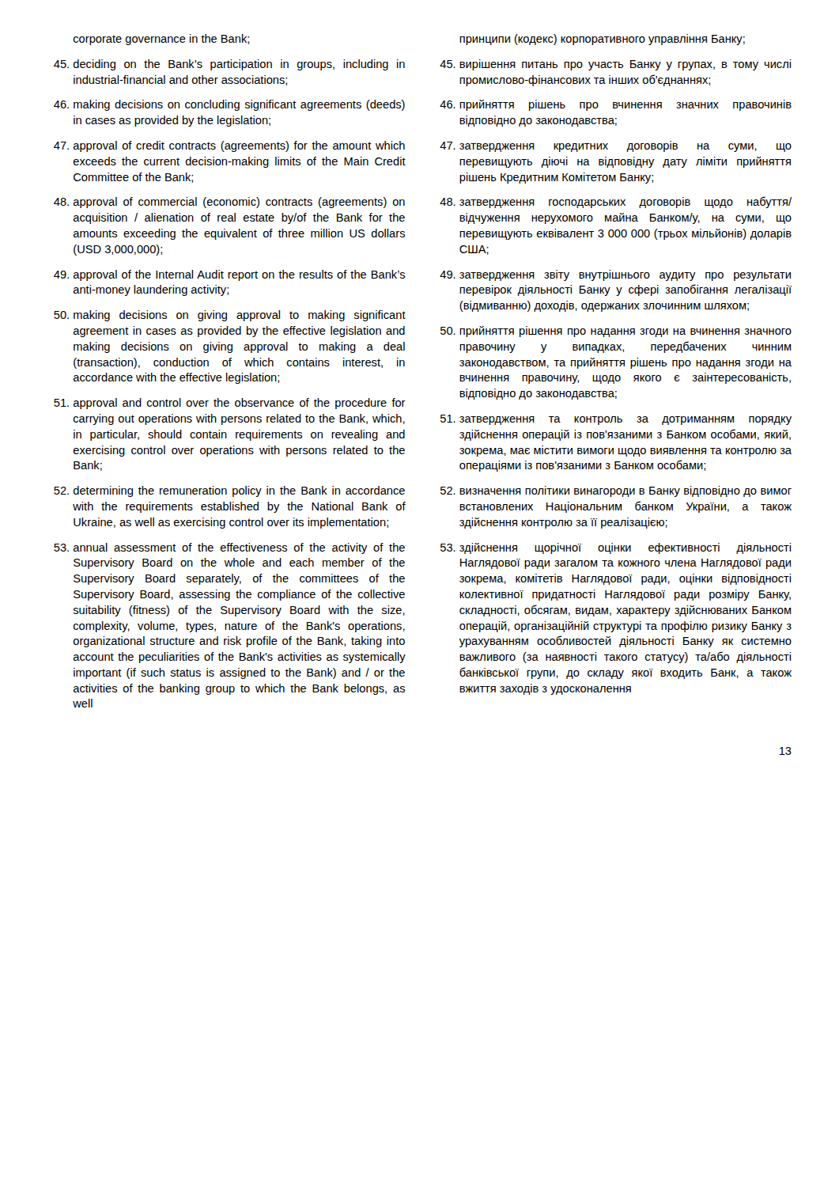| corporate governance in the Bank; deciding on the Bank’s participation in groups, including in industrial-financial and other associations; making decisions on concluding significant agreements (deeds) in cases as provided by the legislation; approval of credit contracts (agreements) for the amount which exceeds the current decision-making limits of the Main Credit Committee of the Bank; approval of commercial (economic) contracts (agreements) on acquisition / alienation of real estate by/of the Bank for the amounts exceeding the equivalent of three million US dollars (USD 3,000,000); approval of the Internal Audit report on the results of the Bank’s anti-money laundering activity; making decisions on giving approval to making significant agreement in cases as provided by the effective legislation and making decisions on giving approval to making a deal (transaction), conduction of which contains interest, in accordance with the effective legislation; approval and control over the observance of the procedure for carrying out operations with persons related to the Bank, which, in particular, should contain requirements on revealing and exercising control over operations with persons related to the Bank; determining the remuneration policy in the Bank in accordance with the requirements established by the National Bank of Ukraine, as well as exercising control over its implementation; annual assessment of the effectiveness of the activity of the Supervisory Board on the whole and each member of the Supervisory Board separately, of the committees of the Supervisory Board, assessing the compliance of the collective suitability (fitness) of the Supervisory Board with the size, complexity, volume, types, nature of the Bank's operations, organizational structure and risk profile of the Bank, taking into account the peculiarities of the Bank's activities as systemically important (if such status is assigned to the Bank) and / or the activities of the banking group to which the Bank belongs, as well | принципи (кодекс) корпоративного управління Банку; вирішення питань про участь Банку у групах, в тому числі промислово-фінансових та інших об'єднаннях; прийняття рішень про вчинення значних правочинів відповідно до законодавства; затвердження кредитних договорів на суми, що перевищують діючі на відповідну дату ліміти прийняття рішень Кредитним Комітетом Банку; затвердження господарських договорів щодо набуття/відчуження нерухомого майна Банком/у, на суми, що перевищують еквівалент 3 000 000 (трьох мільйонів) доларів США; затвердження звіту внутрішнього аудиту про результати перевірок діяльності Банку у сфері запобігання легалізації (відмиванню) доходів, одержаних злочинним шляхом; прийняття рішення про надання згоди на вчинення значного правочину у випадках, передбачених чинним законодавством, та прийняття рішень про надання згоди на вчинення правочину, щодо якого є заінтересованість, відповідно до законодавства; затвердження та контроль за дотриманням порядку здійснення операцій із пов'язаними з Банком особами, який, зокрема, має містити вимоги щодо виявлення та контролю за операціями із пов'язаними з Банком особами; визначення політики винагороди в Банку відповідно до вимог встановлених Національним банком України, а також здійснення контролю за її реалізацією; здійснення щорічної оцінки ефективності діяльності Наглядової ради загалом та кожного члена Наглядової ради зокрема, комітетів Наглядової ради, оцінки відповідності колективної придатності Наглядової ради розміру Банку, складності, обсягам, видам, характеру здійснюваних Банком операцій, організаційній структурі та профілю ризику Банку з урахуванням особливостей діяльності Банку як системно важливого (за наявності такого статусу) та/або діяльності банківської групи, до складу якої входить Банк, а також вжиття заходів з удосконалення |
13